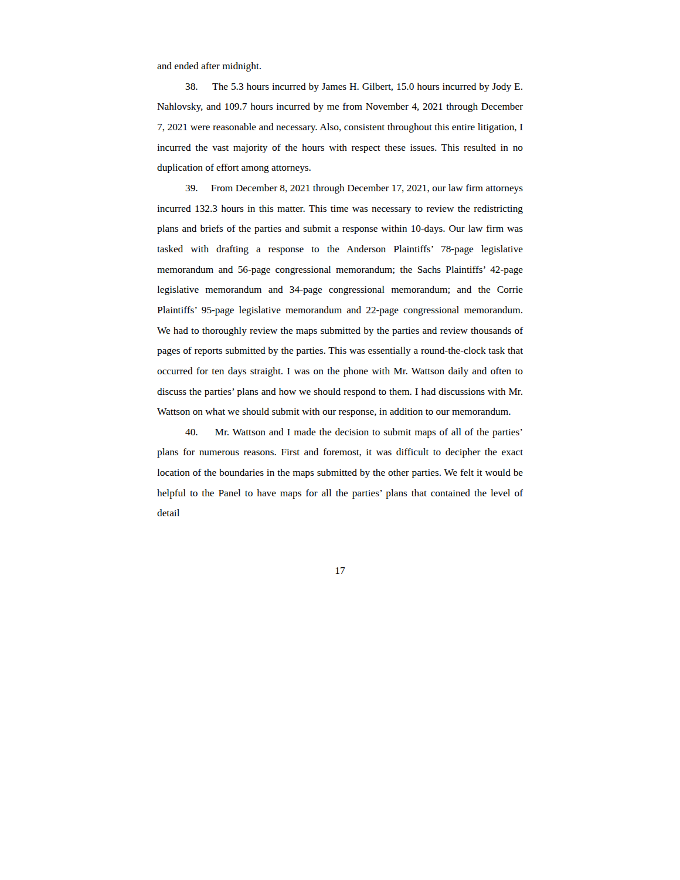and ended after midnight.
38. The 5.3 hours incurred by James H. Gilbert, 15.0 hours incurred by Jody E. Nahlovsky, and 109.7 hours incurred by me from November 4, 2021 through December 7, 2021 were reasonable and necessary. Also, consistent throughout this entire litigation, I incurred the vast majority of the hours with respect these issues. This resulted in no duplication of effort among attorneys.
39. From December 8, 2021 through December 17, 2021, our law firm attorneys incurred 132.3 hours in this matter. This time was necessary to review the redistricting plans and briefs of the parties and submit a response within 10-days. Our law firm was tasked with drafting a response to the Anderson Plaintiffs’ 78-page legislative memorandum and 56-page congressional memorandum; the Sachs Plaintiffs’ 42-page legislative memorandum and 34-page congressional memorandum; and the Corrie Plaintiffs’ 95-page legislative memorandum and 22-page congressional memorandum. We had to thoroughly review the maps submitted by the parties and review thousands of pages of reports submitted by the parties. This was essentially a round-the-clock task that occurred for ten days straight. I was on the phone with Mr. Wattson daily and often to discuss the parties’ plans and how we should respond to them. I had discussions with Mr. Wattson on what we should submit with our response, in addition to our memorandum.
40. Mr. Wattson and I made the decision to submit maps of all of the parties’ plans for numerous reasons. First and foremost, it was difficult to decipher the exact location of the boundaries in the maps submitted by the other parties. We felt it would be helpful to the Panel to have maps for all the parties’ plans that contained the level of detail
17